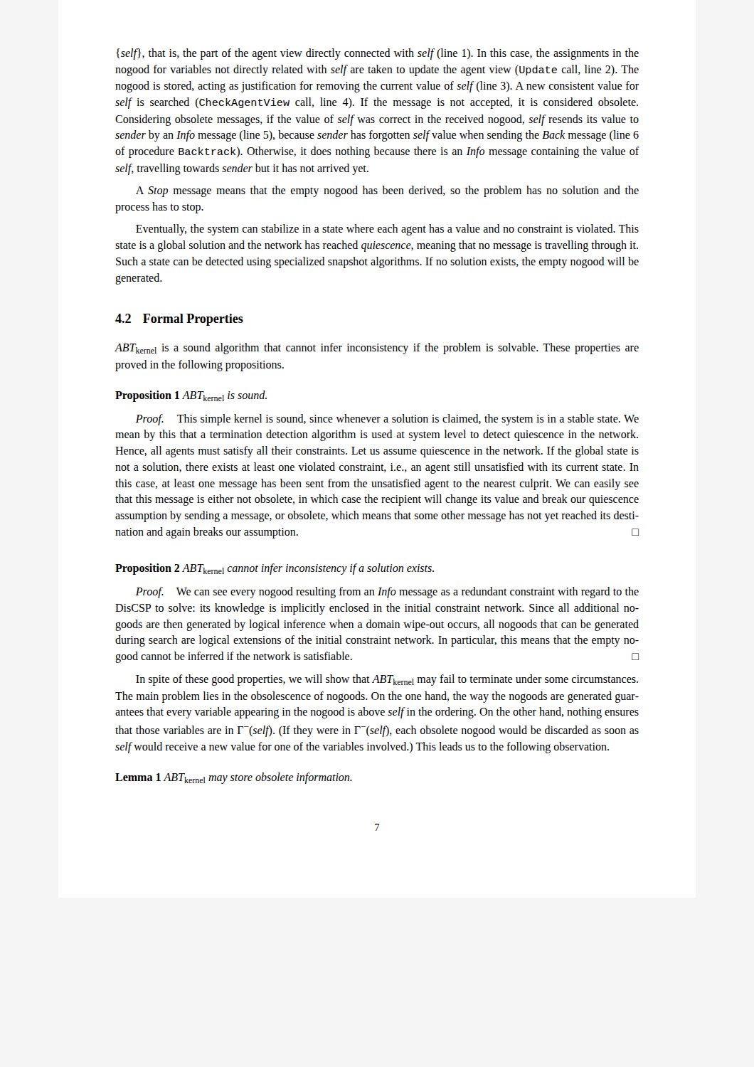{self}, that is, the part of the agent view directly connected with self (line 1). In this case, the assignments in the nogood for variables not directly related with self are taken to update the agent view (Update call, line 2). The nogood is stored, acting as justification for removing the current value of self (line 3). A new consistent value for self is searched (CheckAgentView call, line 4). If the message is not accepted, it is considered obsolete. Considering obsolete messages, if the value of self was correct in the received nogood, self resends its value to sender by an Info message (line 5), because sender has forgotten self value when sending the Back message (line 6 of procedure Backtrack). Otherwise, it does nothing because there is an Info message containing the value of self, travelling towards sender but it has not arrived yet.
A Stop message means that the empty nogood has been derived, so the problem has no solution and the process has to stop.
Eventually, the system can stabilize in a state where each agent has a value and no constraint is violated. This state is a global solution and the network has reached quiescence, meaning that no message is travelling through it. Such a state can be detected using specialized snapshot algorithms. If no solution exists, the empty nogood will be generated.
4.2 Formal Properties
ABTkernel is a sound algorithm that cannot infer inconsistency if the problem is solvable. These properties are proved in the following propositions.
Proposition 1 ABTkernel is sound.
Proof. This simple kernel is sound, since whenever a solution is claimed, the system is in a stable state. We mean by this that a termination detection algorithm is used at system level to detect quiescence in the network. Hence, all agents must satisfy all their constraints. Let us assume quiescence in the network. If the global state is not a solution, there exists at least one violated constraint, i.e., an agent still unsatisfied with its current state. In this case, at least one message has been sent from the unsatisfied agent to the nearest culprit. We can easily see that this message is either not obsolete, in which case the recipient will change its value and break our quiescence assumption by sending a message, or obsolete, which means that some other message has not yet reached its destination and again breaks our assumption.□
Proposition 2 ABTkernel cannot infer inconsistency if a solution exists.
Proof. We can see every nogood resulting from an Info message as a redundant constraint with regard to the DisCSP to solve: its knowledge is implicitly enclosed in the initial constraint network. Since all additional nogoods are then generated by logical inference when a domain wipe-out occurs, all nogoods that can be generated during search are logical extensions of the initial constraint network. In particular, this means that the empty nogood cannot be inferred if the network is satisfiable.□
In spite of these good properties, we will show that ABTkernel may fail to terminate under some circumstances. The main problem lies in the obsolescence of nogoods. On the one hand, the way the nogoods are generated guarantees that every variable appearing in the nogood is above self in the ordering. On the other hand, nothing ensures that those variables are in Γ−(self). (If they were in Γ−(self), each obsolete nogood would be discarded as soon as self would receive a new value for one of the variables involved.) This leads us to the following observation.
Lemma 1 ABTkernel may store obsolete information.
7